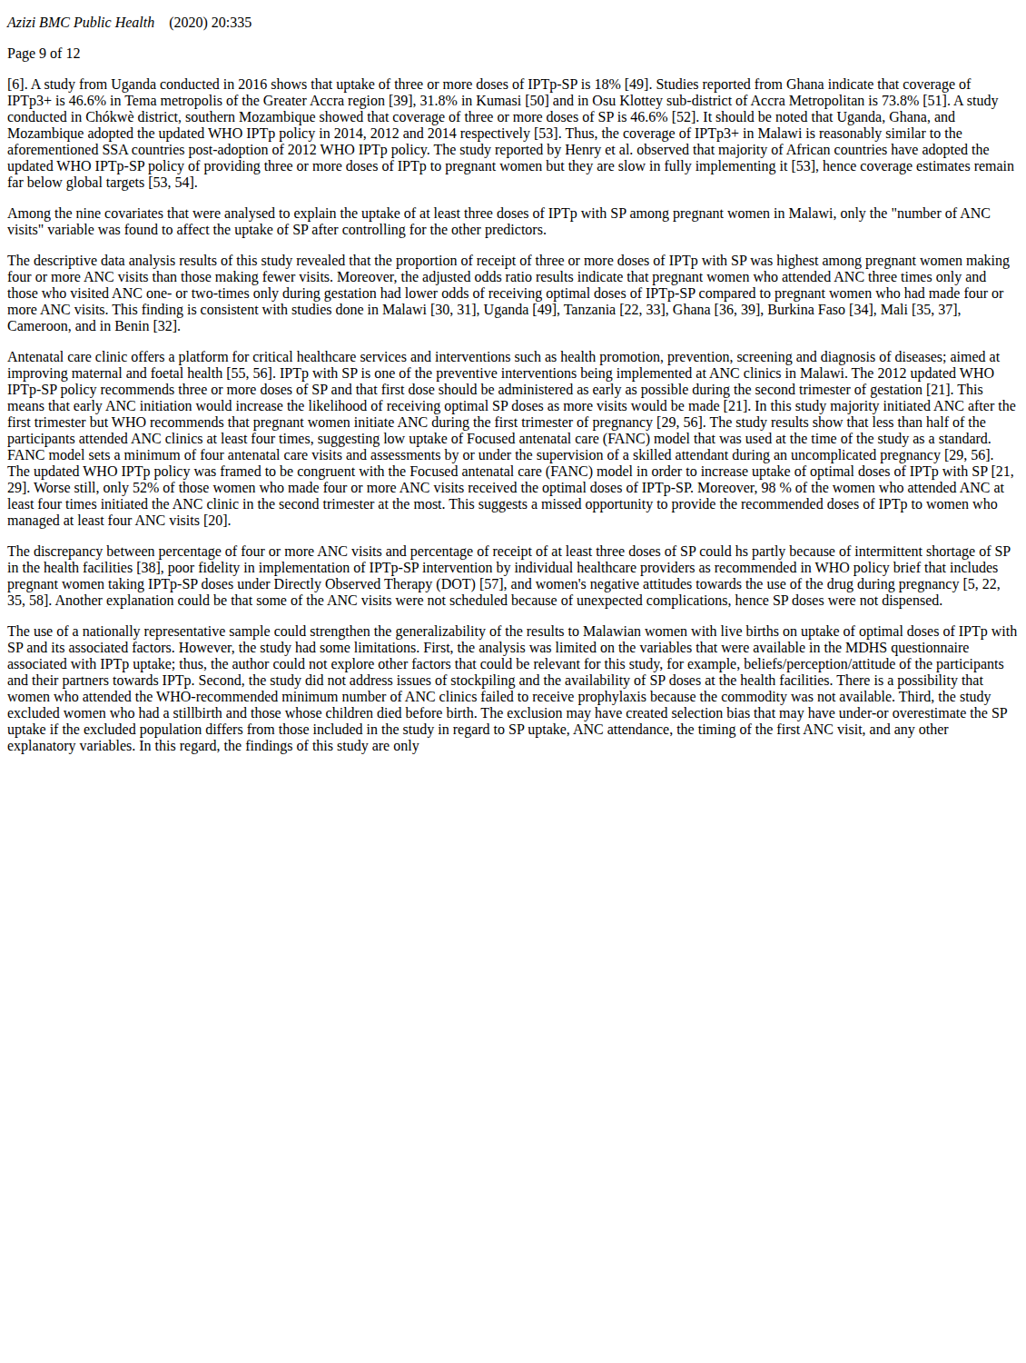Azizi BMC Public Health (2020) 20:335
Page 9 of 12
[6]. A study from Uganda conducted in 2016 shows that uptake of three or more doses of IPTp-SP is 18% [49]. Studies reported from Ghana indicate that coverage of IPTp3+ is 46.6% in Tema metropolis of the Greater Accra region [39], 31.8% in Kumasi [50] and in Osu Klottey sub-district of Accra Metropolitan is 73.8% [51]. A study conducted in Chókwè district, southern Mozambique showed that coverage of three or more doses of SP is 46.6% [52]. It should be noted that Uganda, Ghana, and Mozambique adopted the updated WHO IPTp policy in 2014, 2012 and 2014 respectively [53]. Thus, the coverage of IPTp3+ in Malawi is reasonably similar to the aforementioned SSA countries post-adoption of 2012 WHO IPTp policy. The study reported by Henry et al. observed that majority of African countries have adopted the updated WHO IPTp-SP policy of providing three or more doses of IPTp to pregnant women but they are slow in fully implementing it [53], hence coverage estimates remain far below global targets [53, 54].
Among the nine covariates that were analysed to explain the uptake of at least three doses of IPTp with SP among pregnant women in Malawi, only the "number of ANC visits" variable was found to affect the uptake of SP after controlling for the other predictors.
The descriptive data analysis results of this study revealed that the proportion of receipt of three or more doses of IPTp with SP was highest among pregnant women making four or more ANC visits than those making fewer visits. Moreover, the adjusted odds ratio results indicate that pregnant women who attended ANC three times only and those who visited ANC one- or two-times only during gestation had lower odds of receiving optimal doses of IPTp-SP compared to pregnant women who had made four or more ANC visits. This finding is consistent with studies done in Malawi [30, 31], Uganda [49], Tanzania [22, 33], Ghana [36, 39], Burkina Faso [34], Mali [35, 37], Cameroon, and in Benin [32].
Antenatal care clinic offers a platform for critical healthcare services and interventions such as health promotion, prevention, screening and diagnosis of diseases; aimed at improving maternal and foetal health [55, 56]. IPTp with SP is one of the preventive interventions being implemented at ANC clinics in Malawi. The 2012 updated WHO IPTp-SP policy recommends three or more doses of SP and that first dose should be administered as early as possible during the second trimester of gestation [21]. This means that early ANC initiation would increase the likelihood of receiving optimal SP doses as more visits would be made [21]. In this study majority initiated ANC after the first trimester but WHO recommends that pregnant women initiate ANC during the first trimester of pregnancy [29, 56]. The study results show that less than half of the participants attended ANC clinics at least four times, suggesting low uptake of Focused antenatal care (FANC) model that was used at the time of the study as a standard. FANC model sets a minimum of four antenatal care visits and assessments by or under the supervision of a skilled attendant during an uncomplicated pregnancy [29, 56]. The updated WHO IPTp policy was framed to be congruent with the Focused antenatal care (FANC) model in order to increase uptake of optimal doses of IPTp with SP [21, 29]. Worse still, only 52% of those women who made four or more ANC visits received the optimal doses of IPTp-SP. Moreover, 98 % of the women who attended ANC at least four times initiated the ANC clinic in the second trimester at the most. This suggests a missed opportunity to provide the recommended doses of IPTp to women who managed at least four ANC visits [20].
The discrepancy between percentage of four or more ANC visits and percentage of receipt of at least three doses of SP could hs partly because of intermittent shortage of SP in the health facilities [38], poor fidelity in implementation of IPTp-SP intervention by individual healthcare providers as recommended in WHO policy brief that includes pregnant women taking IPTp-SP doses under Directly Observed Therapy (DOT) [57], and women's negative attitudes towards the use of the drug during pregnancy [5, 22, 35, 58]. Another explanation could be that some of the ANC visits were not scheduled because of unexpected complications, hence SP doses were not dispensed.
The use of a nationally representative sample could strengthen the generalizability of the results to Malawian women with live births on uptake of optimal doses of IPTp with SP and its associated factors. However, the study had some limitations. First, the analysis was limited on the variables that were available in the MDHS questionnaire associated with IPTp uptake; thus, the author could not explore other factors that could be relevant for this study, for example, beliefs/perception/attitude of the participants and their partners towards IPTp. Second, the study did not address issues of stockpiling and the availability of SP doses at the health facilities. There is a possibility that women who attended the WHO-recommended minimum number of ANC clinics failed to receive prophylaxis because the commodity was not available. Third, the study excluded women who had a stillbirth and those whose children died before birth. The exclusion may have created selection bias that may have under-or overestimate the SP uptake if the excluded population differs from those included in the study in regard to SP uptake, ANC attendance, the timing of the first ANC visit, and any other explanatory variables. In this regard, the findings of this study are only